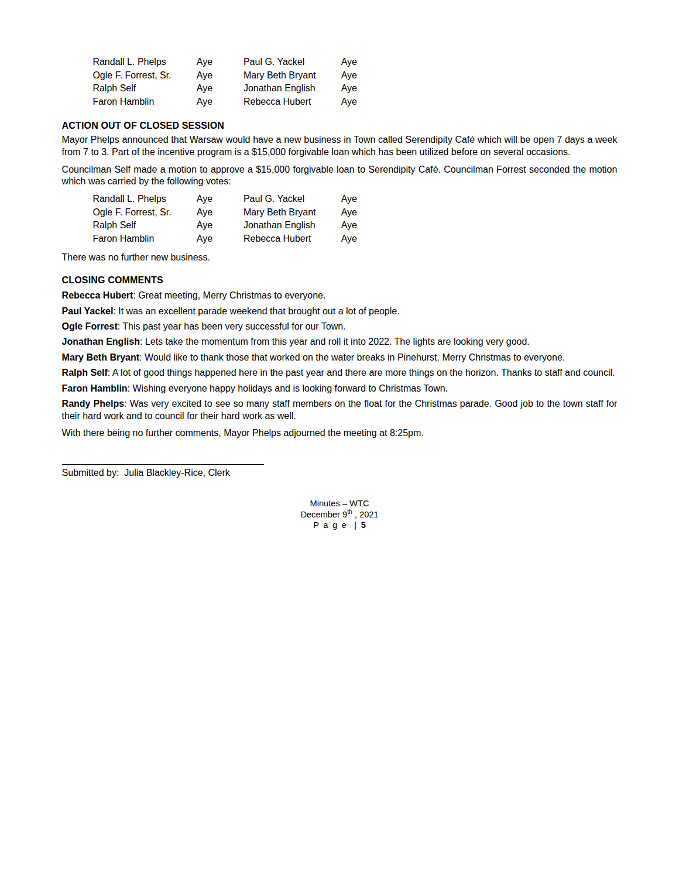| Randall L. Phelps | Aye | Paul G. Yackel | Aye |
| Ogle F. Forrest, Sr. | Aye | Mary Beth Bryant | Aye |
| Ralph Self | Aye | Jonathan English | Aye |
| Faron Hamblin | Aye | Rebecca Hubert | Aye |
ACTION OUT OF CLOSED SESSION
Mayor Phelps announced that Warsaw would have a new business in Town called Serendipity Café which will be open 7 days a week from 7 to 3. Part of the incentive program is a $15,000 forgivable loan which has been utilized before on several occasions.
Councilman Self made a motion to approve a $15,000 forgivable loan to Serendipity Café. Councilman Forrest seconded the motion which was carried by the following votes:
| Randall L. Phelps | Aye | Paul G. Yackel | Aye |
| Ogle F. Forrest, Sr. | Aye | Mary Beth Bryant | Aye |
| Ralph Self | Aye | Jonathan English | Aye |
| Faron Hamblin | Aye | Rebecca Hubert | Aye |
There was no further new business.
CLOSING COMMENTS
Rebecca Hubert: Great meeting, Merry Christmas to everyone.
Paul Yackel: It was an excellent parade weekend that brought out a lot of people.
Ogle Forrest: This past year has been very successful for our Town.
Jonathan English: Lets take the momentum from this year and roll it into 2022. The lights are looking very good.
Mary Beth Bryant: Would like to thank those that worked on the water breaks in Pinehurst. Merry Christmas to everyone.
Ralph Self: A lot of good things happened here in the past year and there are more things on the horizon. Thanks to staff and council.
Faron Hamblin: Wishing everyone happy holidays and is looking forward to Christmas Town.
Randy Phelps: Was very excited to see so many staff members on the float for the Christmas parade. Good job to the town staff for their hard work and to council for their hard work as well.
With there being no further comments, Mayor Phelps adjourned the meeting at 8:25pm.
Submitted by: Julia Blackley-Rice, Clerk
Minutes – WTC
December 9th , 2021
P a g e | 5